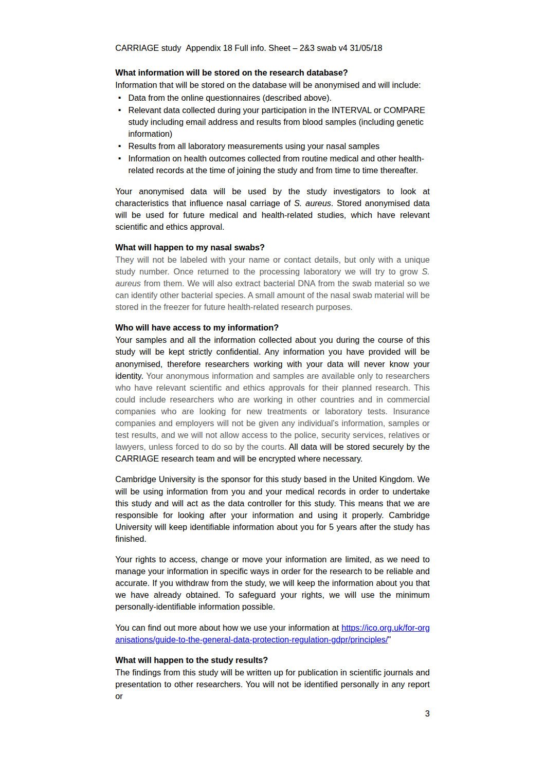CARRIAGE study Appendix 18 Full info. Sheet – 2&3 swab v4 31/05/18
What information will be stored on the research database?
Information that will be stored on the database will be anonymised and will include:
Data from the online questionnaires (described above).
Relevant data collected during your participation in the INTERVAL or COMPARE study including email address and results from blood samples (including genetic information)
Results from all laboratory measurements using your nasal samples
Information on health outcomes collected from routine medical and other health-related records at the time of joining the study and from time to time thereafter.
Your anonymised data will be used by the study investigators to look at characteristics that influence nasal carriage of S. aureus. Stored anonymised data will be used for future medical and health-related studies, which have relevant scientific and ethics approval.
What will happen to my nasal swabs?
They will not be labeled with your name or contact details, but only with a unique study number. Once returned to the processing laboratory we will try to grow S. aureus from them. We will also extract bacterial DNA from the swab material so we can identify other bacterial species. A small amount of the nasal swab material will be stored in the freezer for future health-related research purposes.
Who will have access to my information?
Your samples and all the information collected about you during the course of this study will be kept strictly confidential. Any information you have provided will be anonymised, therefore researchers working with your data will never know your identity. Your anonymous information and samples are available only to researchers who have relevant scientific and ethics approvals for their planned research. This could include researchers who are working in other countries and in commercial companies who are looking for new treatments or laboratory tests. Insurance companies and employers will not be given any individual's information, samples or test results, and we will not allow access to the police, security services, relatives or lawyers, unless forced to do so by the courts. All data will be stored securely by the CARRIAGE research team and will be encrypted where necessary.
Cambridge University is the sponsor for this study based in the United Kingdom. We will be using information from you and your medical records in order to undertake this study and will act as the data controller for this study. This means that we are responsible for looking after your information and using it properly. Cambridge University will keep identifiable information about you for 5 years after the study has finished.
Your rights to access, change or move your information are limited, as we need to manage your information in specific ways in order for the research to be reliable and accurate. If you withdraw from the study, we will keep the information about you that we have already obtained. To safeguard your rights, we will use the minimum personally-identifiable information possible.
You can find out more about how we use your information at https://ico.org.uk/for-organisations/guide-to-the-general-data-protection-regulation-gdpr/principles/"
What will happen to the study results?
The findings from this study will be written up for publication in scientific journals and presentation to other researchers. You will not be identified personally in any report or
3